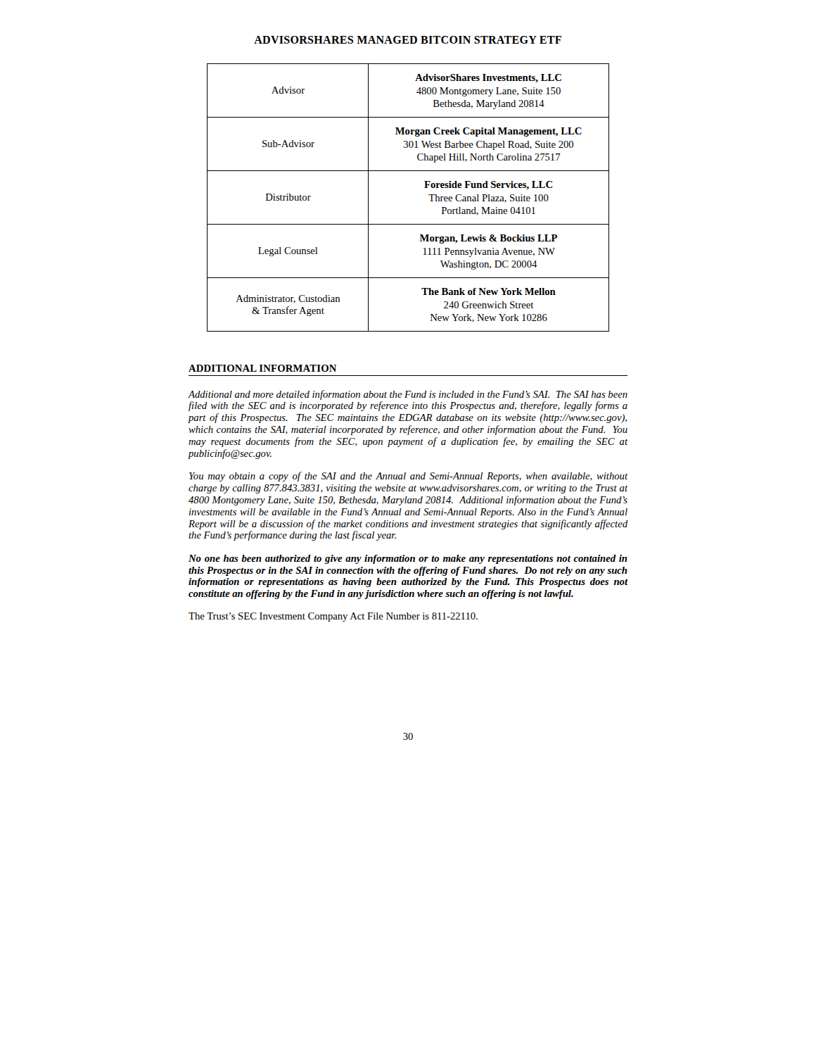ADVISORSHARES MANAGED BITCOIN STRATEGY ETF
| Advisor | AdvisorShares Investments, LLC 4800 Montgomery Lane, Suite 150 Bethesda, Maryland 20814 |
| Sub-Advisor | Morgan Creek Capital Management, LLC 301 West Barbee Chapel Road, Suite 200 Chapel Hill, North Carolina 27517 |
| Distributor | Foreside Fund Services, LLC Three Canal Plaza, Suite 100 Portland, Maine 04101 |
| Legal Counsel | Morgan, Lewis & Bockius LLP 1111 Pennsylvania Avenue, NW Washington, DC 20004 |
| Administrator, Custodian & Transfer Agent | The Bank of New York Mellon 240 Greenwich Street New York, New York 10286 |
ADDITIONAL INFORMATION
Additional and more detailed information about the Fund is included in the Fund’s SAI. The SAI has been filed with the SEC and is incorporated by reference into this Prospectus and, therefore, legally forms a part of this Prospectus. The SEC maintains the EDGAR database on its website (http://www.sec.gov), which contains the SAI, material incorporated by reference, and other information about the Fund. You may request documents from the SEC, upon payment of a duplication fee, by emailing the SEC at publicinfo@sec.gov.
You may obtain a copy of the SAI and the Annual and Semi-Annual Reports, when available, without charge by calling 877.843.3831, visiting the website at www.advisorshares.com, or writing to the Trust at 4800 Montgomery Lane, Suite 150, Bethesda, Maryland 20814. Additional information about the Fund’s investments will be available in the Fund’s Annual and Semi-Annual Reports. Also in the Fund’s Annual Report will be a discussion of the market conditions and investment strategies that significantly affected the Fund’s performance during the last fiscal year.
No one has been authorized to give any information or to make any representations not contained in this Prospectus or in the SAI in connection with the offering of Fund shares. Do not rely on any such information or representations as having been authorized by the Fund. This Prospectus does not constitute an offering by the Fund in any jurisdiction where such an offering is not lawful.
The Trust’s SEC Investment Company Act File Number is 811-22110.
30